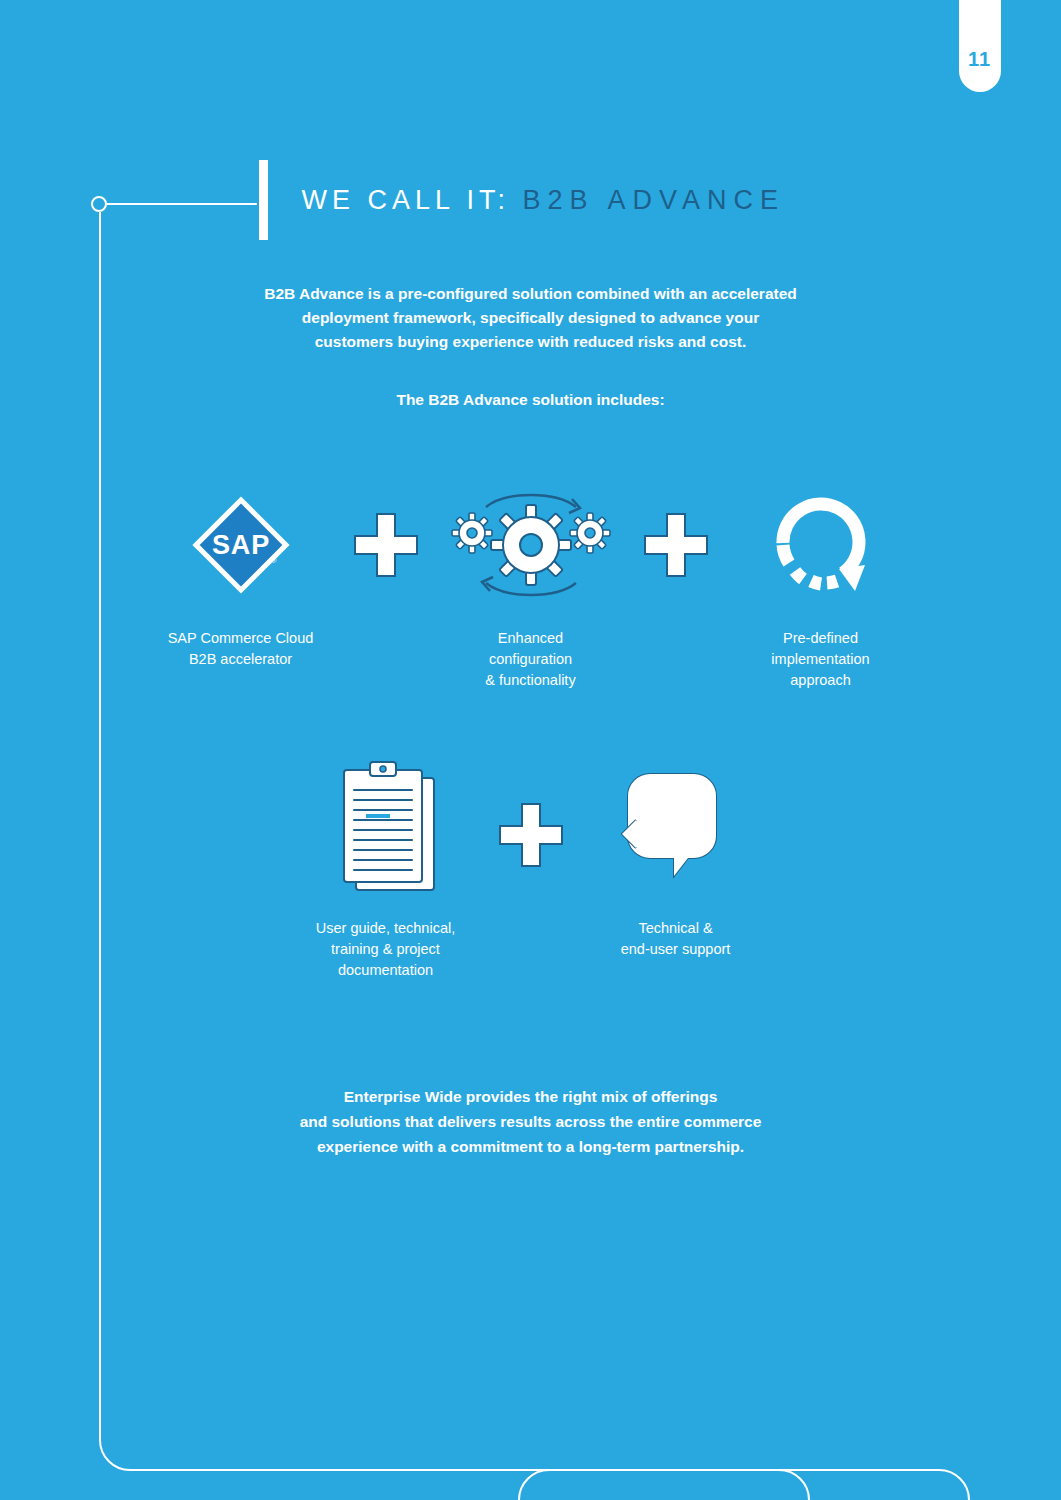11
WE CALL IT: B2B ADVANCE
B2B Advance is a pre-configured solution combined with an accelerated
deployment framework, specifically designed to advance your
customers buying experience with reduced risks and cost.
The B2B Advance solution includes:
SAP ®
SAP Commerce Cloud
B2B accelerator
Enhanced
configuration
& functionality
Pre-defined
implementation
approach
User guide, technical,
training & project
documentation
Technical &
end-user support
Enterprise Wide provides the right mix of offerings
and solutions that delivers results across the entire commerce
experience with a commitment to a long-term partnership.